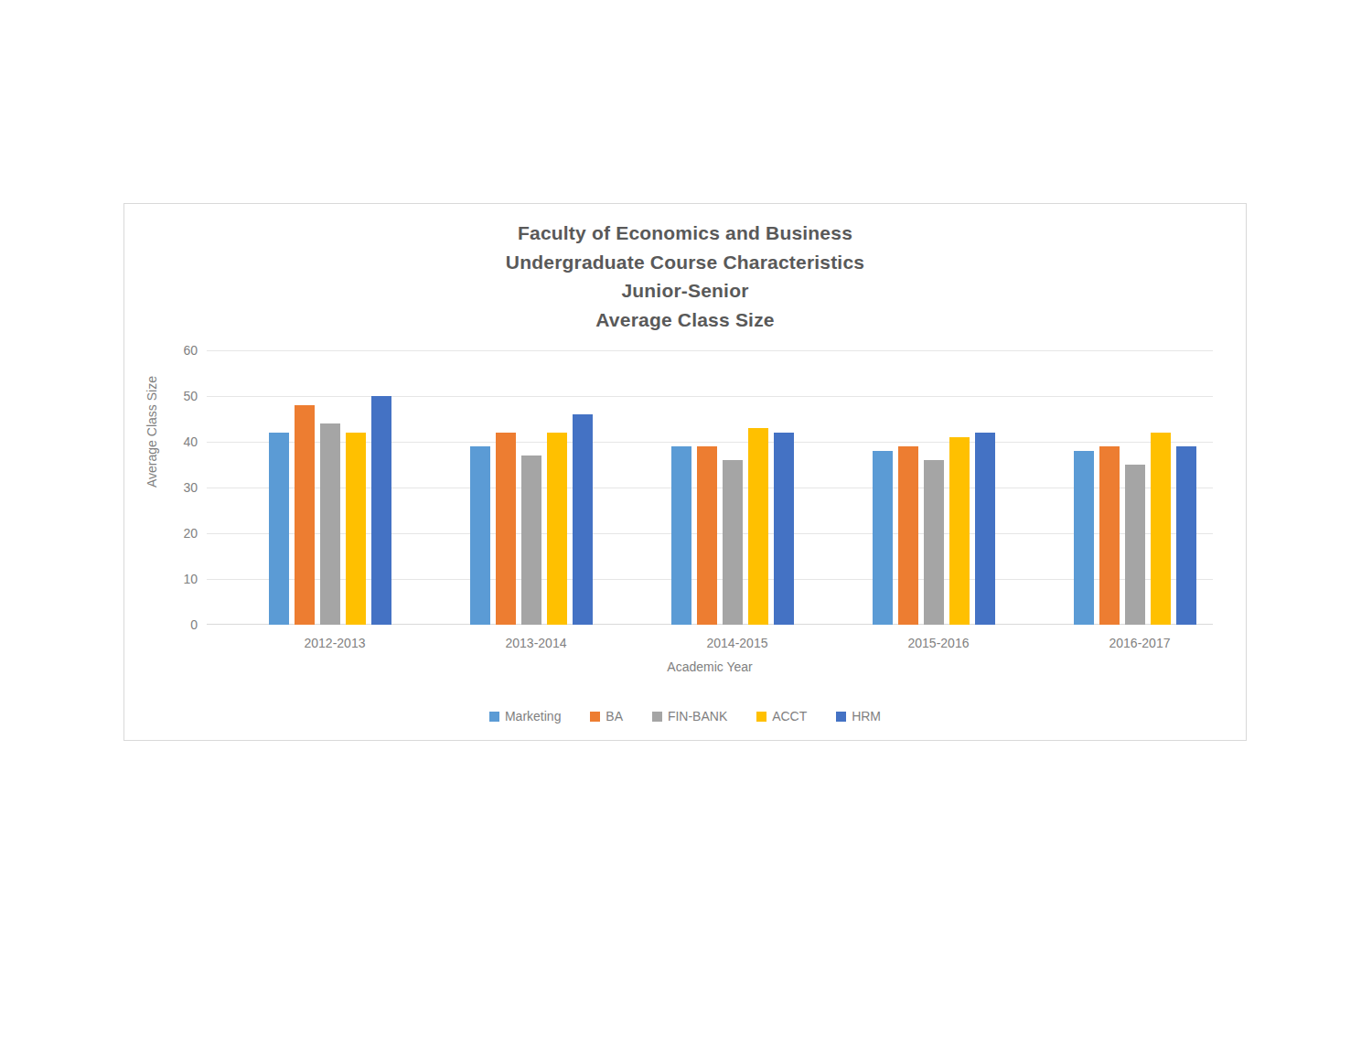Faculty of Economics and Business
Undergraduate Course Characteristics
Junior-Senior
Average Class Size
Average Class Size
60
50
40
30
20
10
0
2012-2013
2013-2014
2014-2015
2015-2016
2016-2017
Academic Year
Marketing BA FIN-BANK ACCT HRM